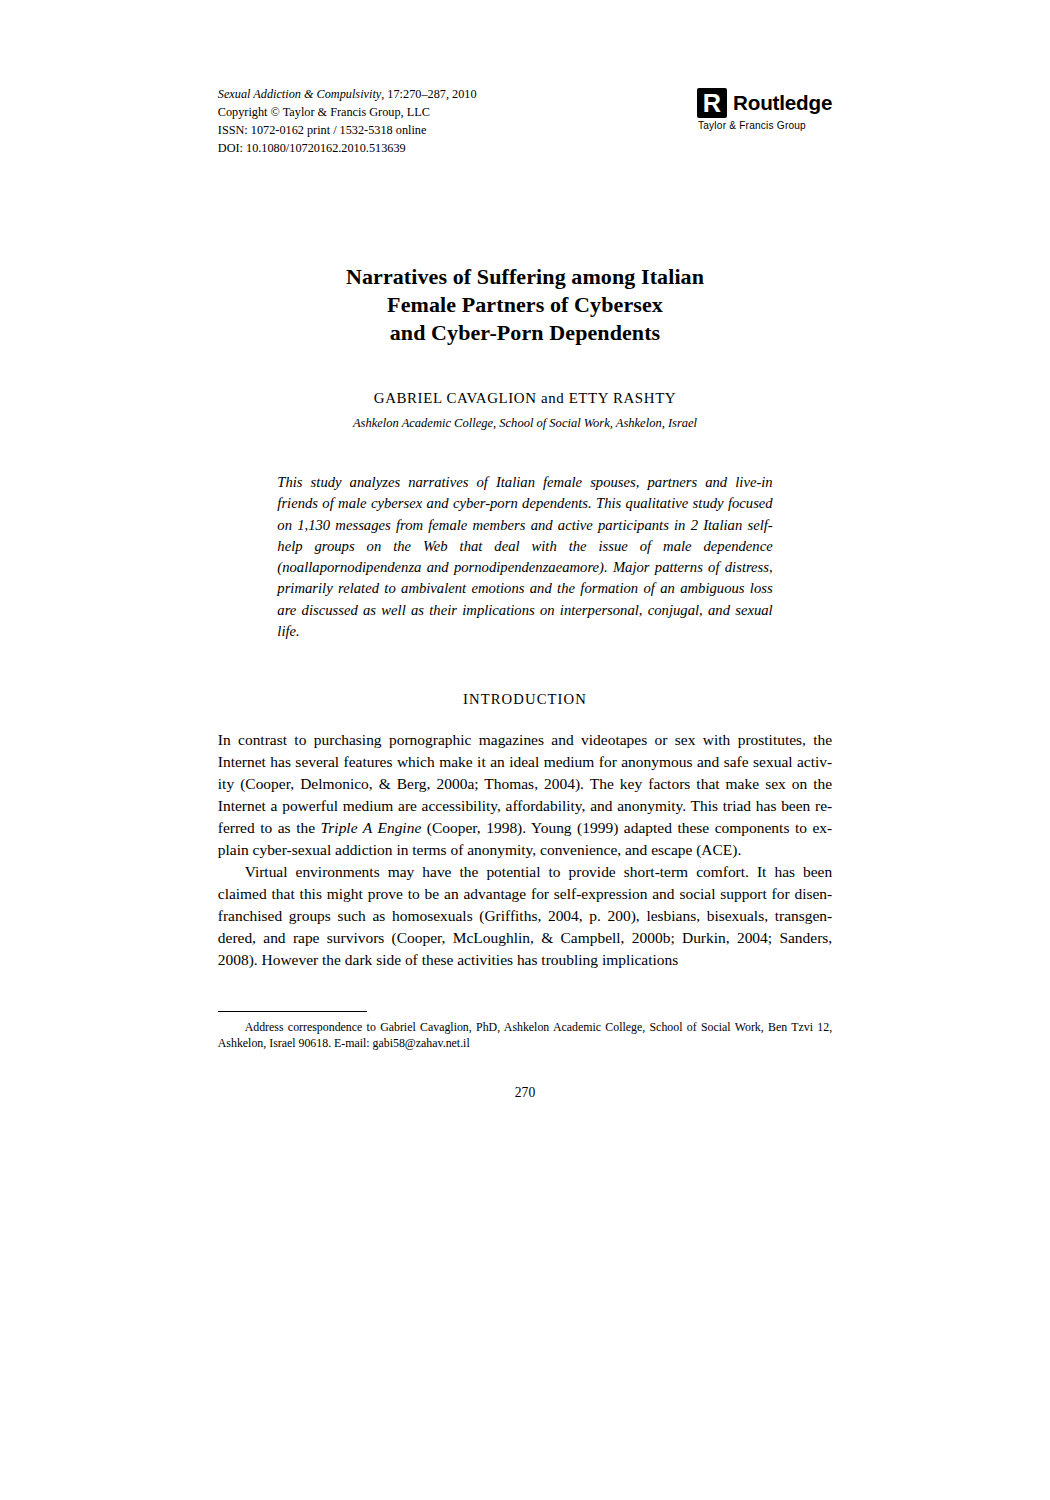Sexual Addiction & Compulsivity, 17:270–287, 2010
Copyright © Taylor & Francis Group, LLC
ISSN: 1072-0162 print / 1532-5318 online
DOI: 10.1080/10720162.2010.513639
R
Routledge
Taylor & Francis Group
Narratives of Suffering among Italian
Female Partners of Cybersex
and Cyber-Porn Dependents
GABRIEL CAVAGLION and ETTY RASHTY
Ashkelon Academic College, School of Social Work, Ashkelon, Israel
This study analyzes narratives of Italian female spouses, partners and live-in friends of male cybersex and cyber-porn dependents. This qualitative study focused on 1,130 messages from female members and active participants in 2 Italian self-help groups on the Web that deal with the issue of male dependence (noallapornodipendenza and pornodipendenzaeamore). Major patterns of distress, primarily related to ambivalent emotions and the formation of an ambiguous loss are discussed as well as their implications on interpersonal, conjugal, and sexual life.
INTRODUCTION
In contrast to purchasing pornographic magazines and videotapes or sex with prostitutes, the Internet has several features which make it an ideal medium for anonymous and safe sexual activity (Cooper, Delmonico, & Berg, 2000a; Thomas, 2004). The key factors that make sex on the Internet a powerful medium are accessibility, affordability, and anonymity. This triad has been referred to as the Triple A Engine (Cooper, 1998). Young (1999) adapted these components to explain cyber-sexual addiction in terms of anonymity, convenience, and escape (ACE).
Virtual environments may have the potential to provide short-term comfort. It has been claimed that this might prove to be an advantage for self-expression and social support for disenfranchised groups such as homosexuals (Griffiths, 2004, p. 200), lesbians, bisexuals, transgendered, and rape survivors (Cooper, McLoughlin, & Campbell, 2000b; Durkin, 2004; Sanders, 2008). However the dark side of these activities has troubling implications
Address correspondence to Gabriel Cavaglion, PhD, Ashkelon Academic College, School of Social Work, Ben Tzvi 12, Ashkelon, Israel 90618. E-mail: gabi58@zahav.net.il
270